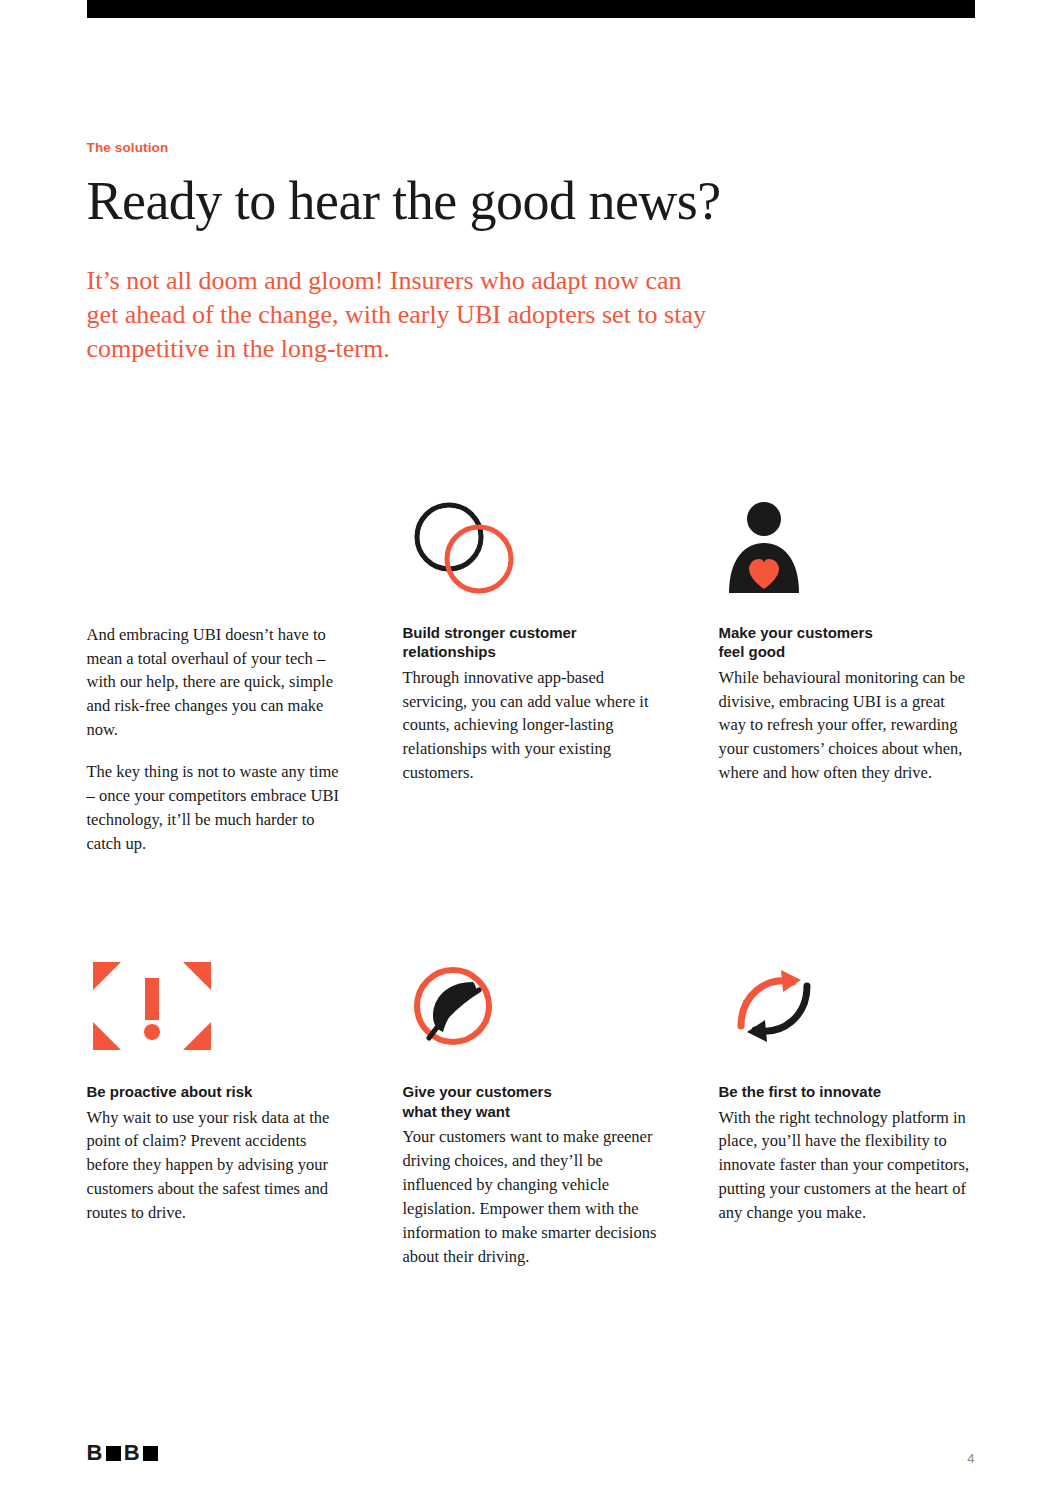The solution
Ready to hear the good news?
It’s not all doom and gloom! Insurers who adapt now can get ahead of the change, with early UBI adopters set to stay competitive in the long-term.
And embracing UBI doesn’t have to mean a total overhaul of your tech – with our help, there are quick, simple and risk-free changes you can make now.
The key thing is not to waste any time – once your competitors embrace UBI technology, it’ll be much harder to catch up.
Build stronger customer
relationships
Through innovative app-based servicing, you can add value where it counts, achieving longer-lasting relationships with your existing customers.
Make your customers
feel good
While behavioural monitoring can be divisive, embracing UBI is a great way to refresh your offer, rewarding your customers’ choices about when, where and how often they drive.
Be proactive about risk
Why wait to use your risk data at the point of claim? Prevent accidents before they happen by advising your customers about the safest times and routes to drive.
Give your customers
what they want
Your customers want to make greener driving choices, and they’ll be influenced by changing vehicle legislation. Empower them with the information to make smarter decisions about their driving.
Be the first to innovate
With the right technology platform in place, you’ll have the flexibility to innovate faster than your competitors, putting your customers at the heart of any change you make.
B B
4